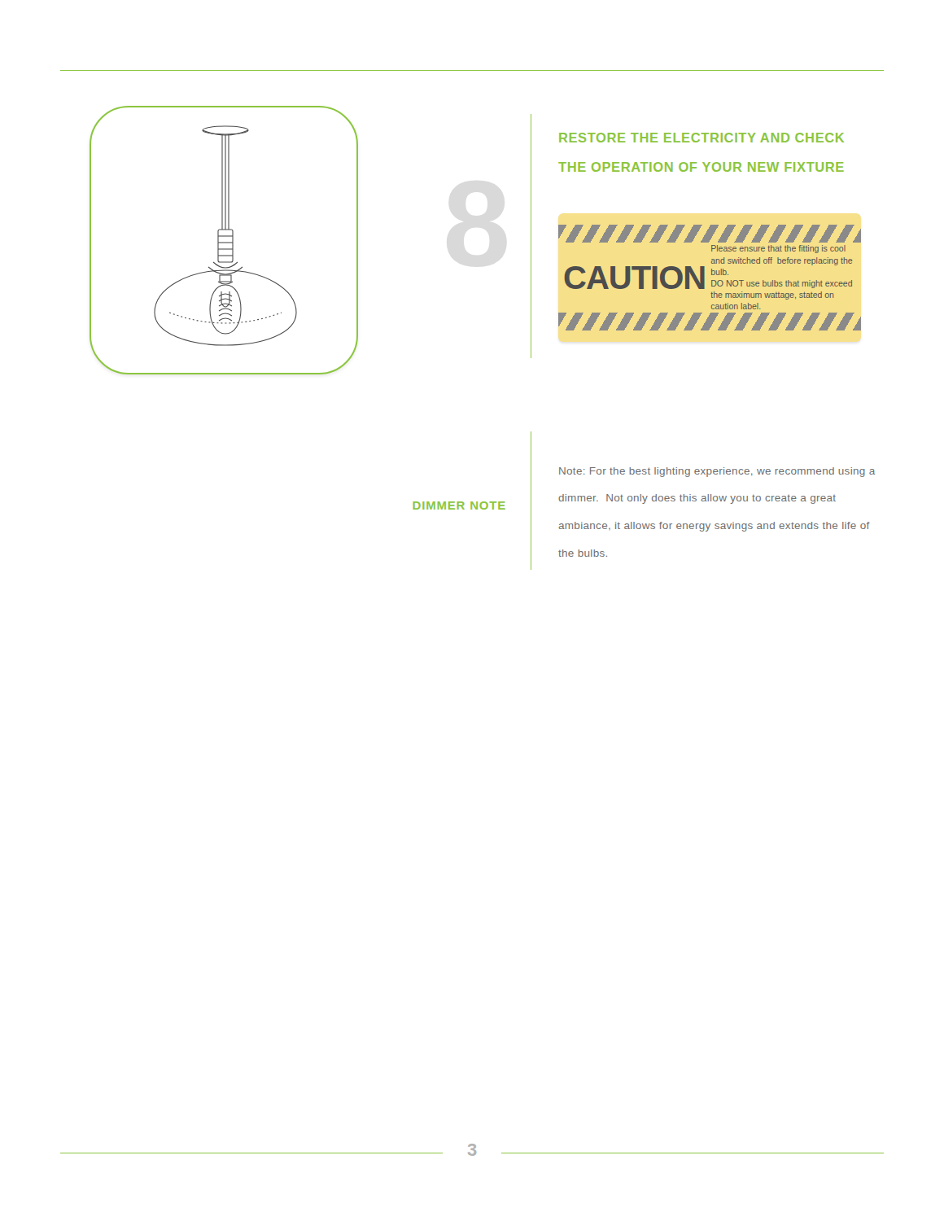8
Restore the electricity and check the operation of your new fixture
CAUTION Please ensure that the fitting is cool and switched off before replacing the bulb.
DO NOT use bulbs that might exceed the maximum wattage, stated on caution label.
Dimmer Note
Note: For the best lighting experience, we recommend using a dimmer. Not only does this allow you to create a great ambiance, it allows for energy savings and extends the life of the bulbs.
3